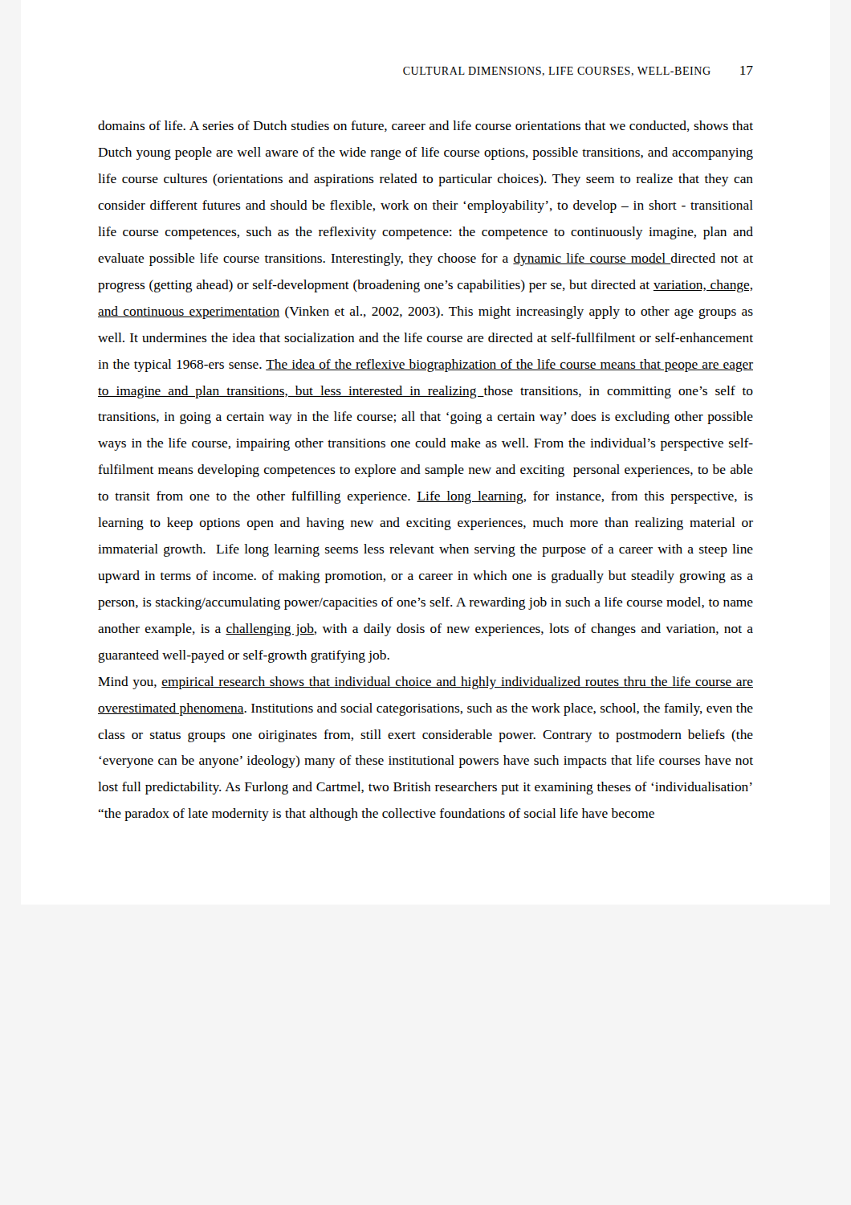Cultural dimensions, life courses, well-being 17
domains of life. A series of Dutch studies on future, career and life course orientations that we conducted, shows that Dutch young people are well aware of the wide range of life course options, possible transitions, and accompanying life course cultures (orientations and aspirations related to particular choices). They seem to realize that they can consider different futures and should be flexible, work on their ‘employability’, to develop – in short - transitional life course competences, such as the reflexivity competence: the competence to continuously imagine, plan and evaluate possible life course transitions. Interestingly, they choose for a dynamic life course model directed not at progress (getting ahead) or self-development (broadening one’s capabilities) per se, but directed at variation, change, and continuous experimentation (Vinken et al., 2002, 2003). This might increasingly apply to other age groups as well. It undermines the idea that socialization and the life course are directed at self-fullfilment or self-enhancement in the typical 1968-ers sense. The idea of the reflexive biographization of the life course means that peope are eager to imagine and plan transitions, but less interested in realizing those transitions, in committing one’s self to transitions, in going a certain way in the life course; all that ‘going a certain way’ does is excluding other possible ways in the life course, impairing other transitions one could make as well. From the individual’s perspective self-fulfilment means developing competences to explore and sample new and exciting personal experiences, to be able to transit from one to the other fulfilling experience. Life long learning, for instance, from this perspective, is learning to keep options open and having new and exciting experiences, much more than realizing material or immaterial growth. Life long learning seems less relevant when serving the purpose of a career with a steep line upward in terms of income. of making promotion, or a career in which one is gradually but steadily growing as a person, is stacking/accumulating power/capacities of one’s self. A rewarding job in such a life course model, to name another example, is a challenging job, with a daily dosis of new experiences, lots of changes and variation, not a guaranteed well-payed or self-growth gratifying job.
Mind you, empirical research shows that individual choice and highly individualized routes thru the life course are overestimated phenomena. Institutions and social categorisations, such as the work place, school, the family, even the class or status groups one oiriginates from, still exert considerable power. Contrary to postmodern beliefs (the ‘everyone can be anyone’ ideology) many of these institutional powers have such impacts that life courses have not lost full predictability. As Furlong and Cartmel, two British researchers put it examining theses of ‘individualisation’ “the paradox of late modernity is that although the collective foundations of social life have become